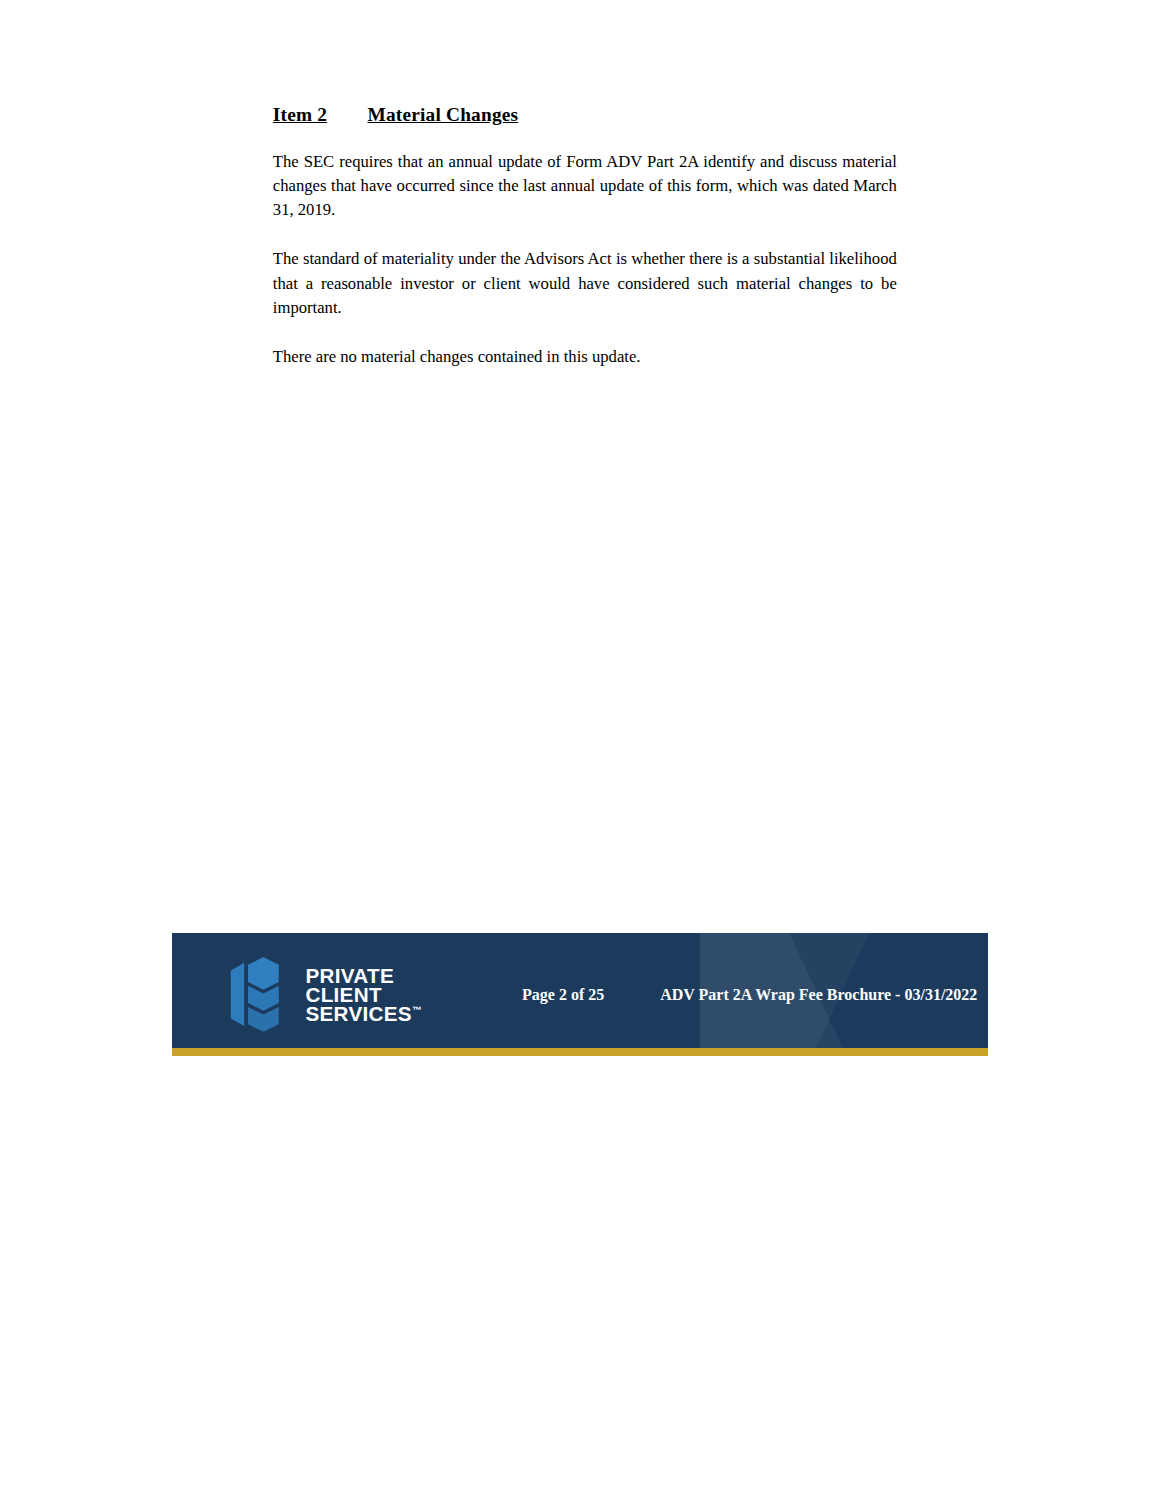Item 2 Material Changes
The SEC requires that an annual update of Form ADV Part 2A identify and discuss material changes that have occurred since the last annual update of this form, which was dated March 31, 2019.
The standard of materiality under the Advisors Act is whether there is a substantial likelihood that a reasonable investor or client would have considered such material changes to be important.
There are no material changes contained in this update.
Private
Client
Services™
Page 2 of 25 ADV Part 2A Wrap Fee Brochure - 03/31/2022